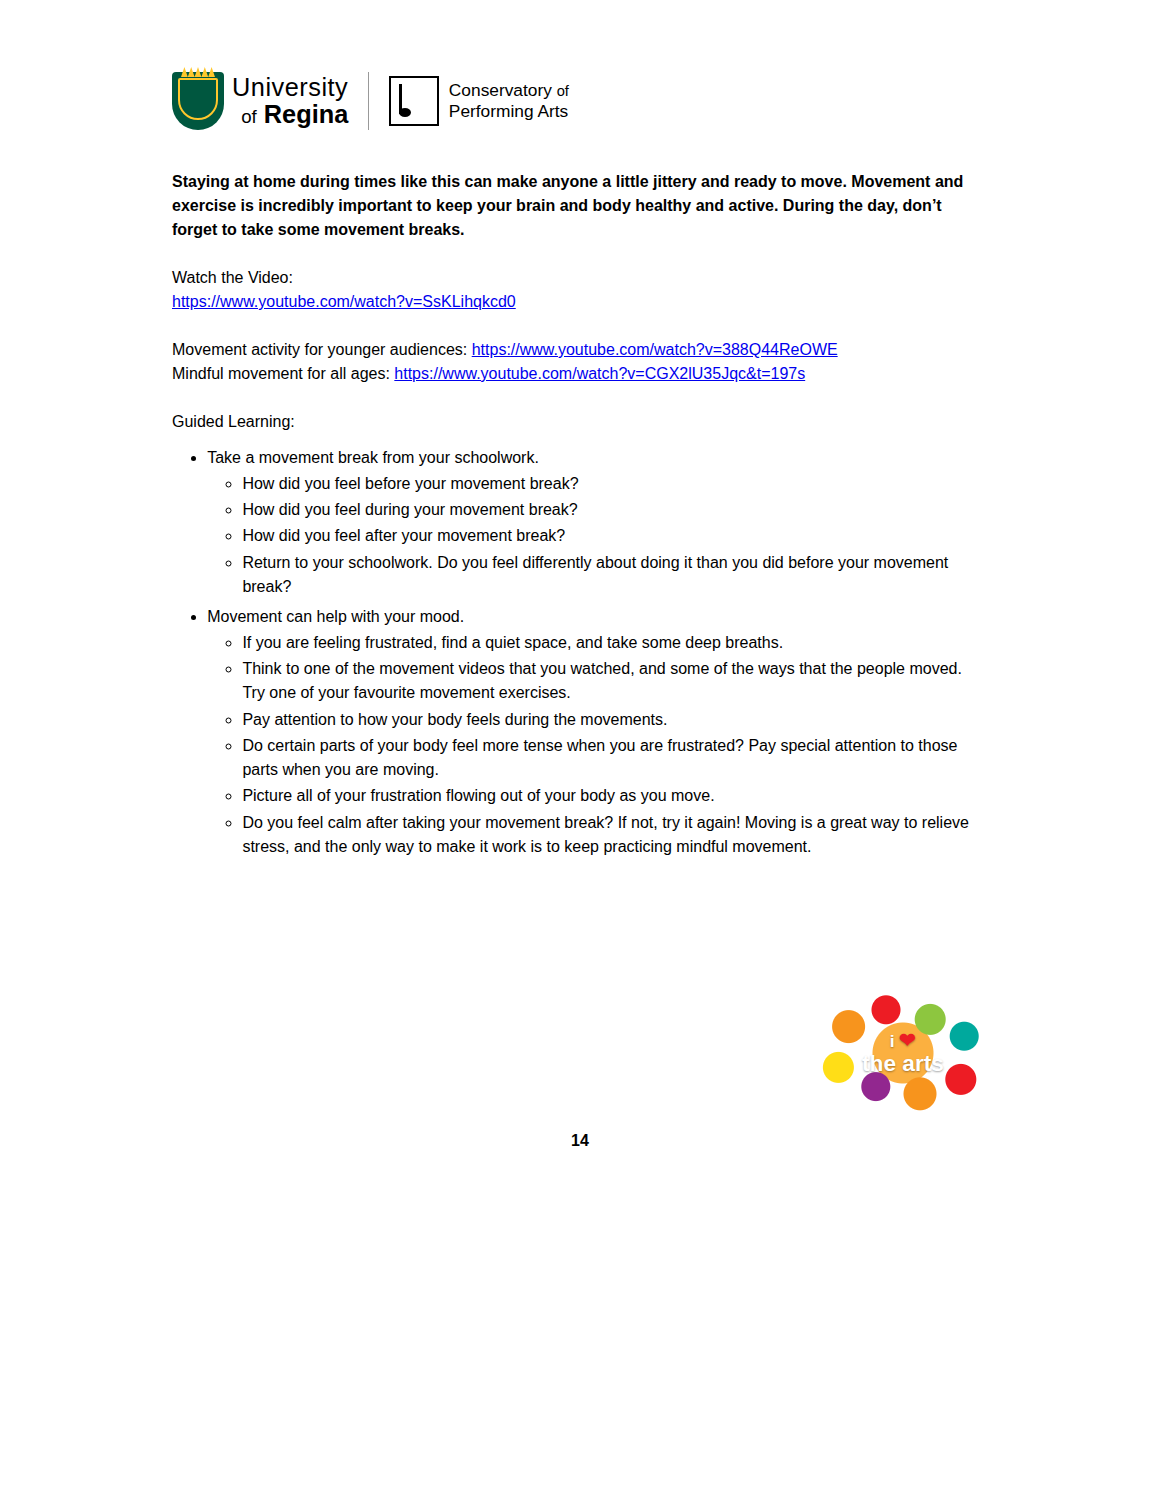University
of Regina
Conservatory of
Performing Arts
Staying at home during times like this can make anyone a little jittery and ready to move. Movement and exercise is incredibly important to keep your brain and body healthy and active. During the day, don’t forget to take some movement breaks.
Watch the Video:
https://www.youtube.com/watch?v=SsKLihqkcd0
Movement activity for younger audiences: https://www.youtube.com/watch?v=388Q44ReOWE
Mindful movement for all ages: https://www.youtube.com/watch?v=CGX2lU35Jqc&t=197s
Guided Learning:
Take a movement break from your schoolwork.
How did you feel before your movement break?
How did you feel during your movement break?
How did you feel after your movement break?
Return to your schoolwork. Do you feel differently about doing it than you did before your movement break?
Movement can help with your mood.
If you are feeling frustrated, find a quiet space, and take some deep breaths.
Think to one of the movement videos that you watched, and some of the ways that the people moved. Try one of your favourite movement exercises.
Pay attention to how your body feels during the movements.
Do certain parts of your body feel more tense when you are frustrated? Pay special attention to those parts when you are moving.
Picture all of your frustration flowing out of your body as you move.
Do you feel calm after taking your movement break? If not, try it again! Moving is a great way to relieve stress, and the only way to make it work is to keep practicing mindful movement.
i ❤
the arts
14